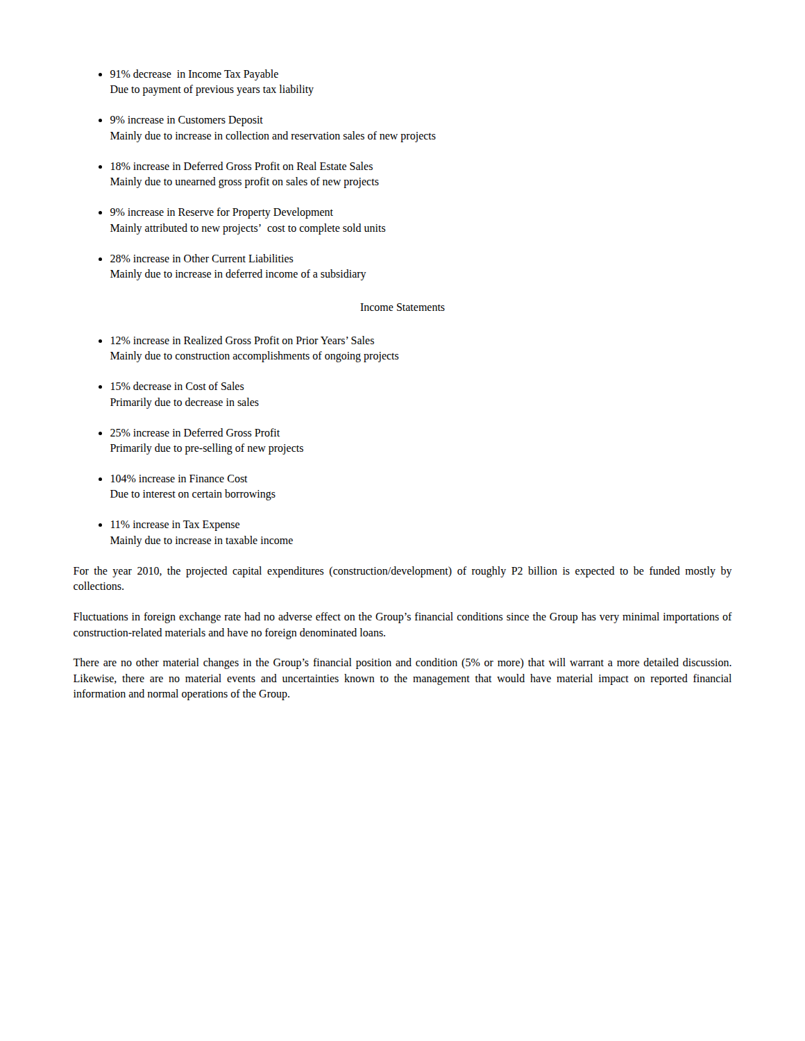91% decrease in Income Tax Payable Due to payment of previous years tax liability
9% increase in Customers Deposit Mainly due to increase in collection and reservation sales of new projects
18% increase in Deferred Gross Profit on Real Estate Sales Mainly due to unearned gross profit on sales of new projects
9% increase in Reserve for Property Development Mainly attributed to new projects’ cost to complete sold units
28% increase in Other Current Liabilities Mainly due to increase in deferred income of a subsidiary
Income Statements
12% increase in Realized Gross Profit on Prior Years’ Sales Mainly due to construction accomplishments of ongoing projects
15% decrease in Cost of Sales Primarily due to decrease in sales
25% increase in Deferred Gross Profit Primarily due to pre-selling of new projects
104% increase in Finance Cost Due to interest on certain borrowings
11% increase in Tax Expense Mainly due to increase in taxable income
For the year 2010, the projected capital expenditures (construction/development) of roughly P2 billion is expected to be funded mostly by collections.
Fluctuations in foreign exchange rate had no adverse effect on the Group’s financial conditions since the Group has very minimal importations of construction-related materials and have no foreign denominated loans.
There are no other material changes in the Group’s financial position and condition (5% or more) that will warrant a more detailed discussion. Likewise, there are no material events and uncertainties known to the management that would have material impact on reported financial information and normal operations of the Group.